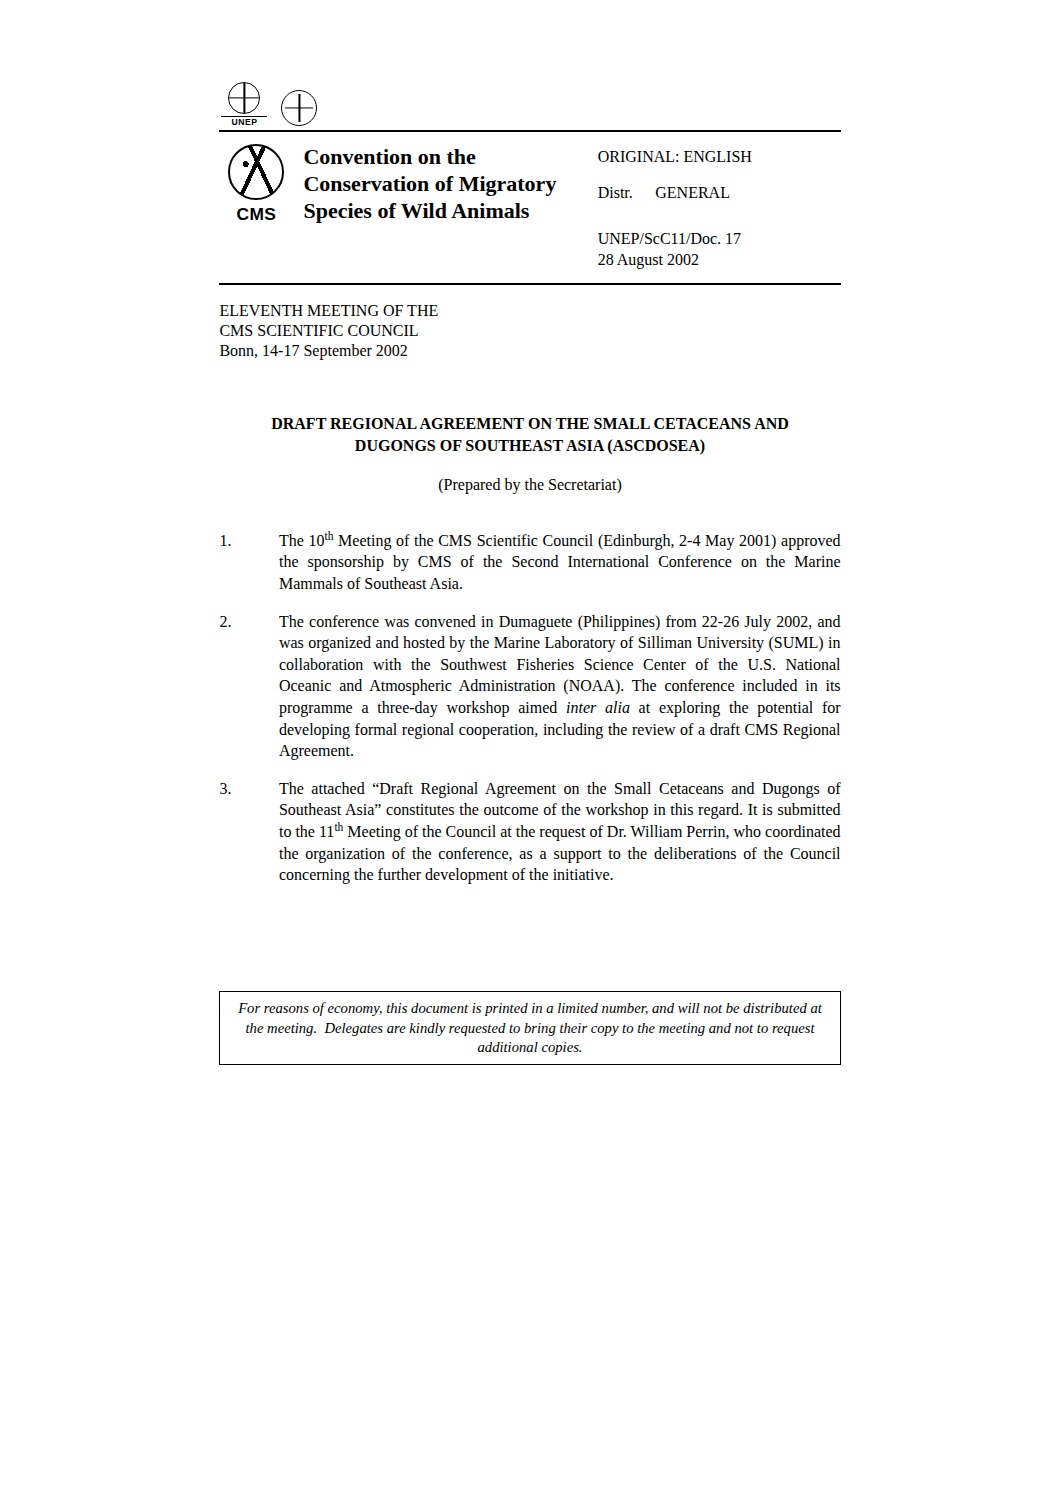UNEP
CMS
Convention on the
Conservation of Migratory
Species of Wild Animals
ORIGINAL: ENGLISH
Distr. GENERAL
UNEP/ScC11/Doc. 17
28 August 2002
ELEVENTH MEETING OF THE
CMS SCIENTIFIC COUNCIL
Bonn, 14-17 September 2002
Draft Regional Agreement on the Small Cetaceans and
Dugongs of Southeast Asia (ASCDOSEA)
(Prepared by the Secretariat)
1.
The 10th Meeting of the CMS Scientific Council (Edinburgh, 2-4 May 2001) approved the sponsorship by CMS of the Second International Conference on the Marine Mammals of Southeast Asia.
2.
The conference was convened in Dumaguete (Philippines) from 22-26 July 2002, and was organized and hosted by the Marine Laboratory of Silliman University (SUML) in collaboration with the Southwest Fisheries Science Center of the U.S. National Oceanic and Atmospheric Administration (NOAA). The conference included in its programme a three-day workshop aimed inter alia at exploring the potential for developing formal regional cooperation, including the review of a draft CMS Regional Agreement.
3.
The attached “Draft Regional Agreement on the Small Cetaceans and Dugongs of Southeast Asia” constitutes the outcome of the workshop in this regard. It is submitted to the 11th Meeting of the Council at the request of Dr. William Perrin, who coordinated the organization of the conference, as a support to the deliberations of the Council concerning the further development of the initiative.
For reasons of economy, this document is printed in a limited number, and will not be distributed at the meeting. Delegates are kindly requested to bring their copy to the meeting and not to request additional copies.